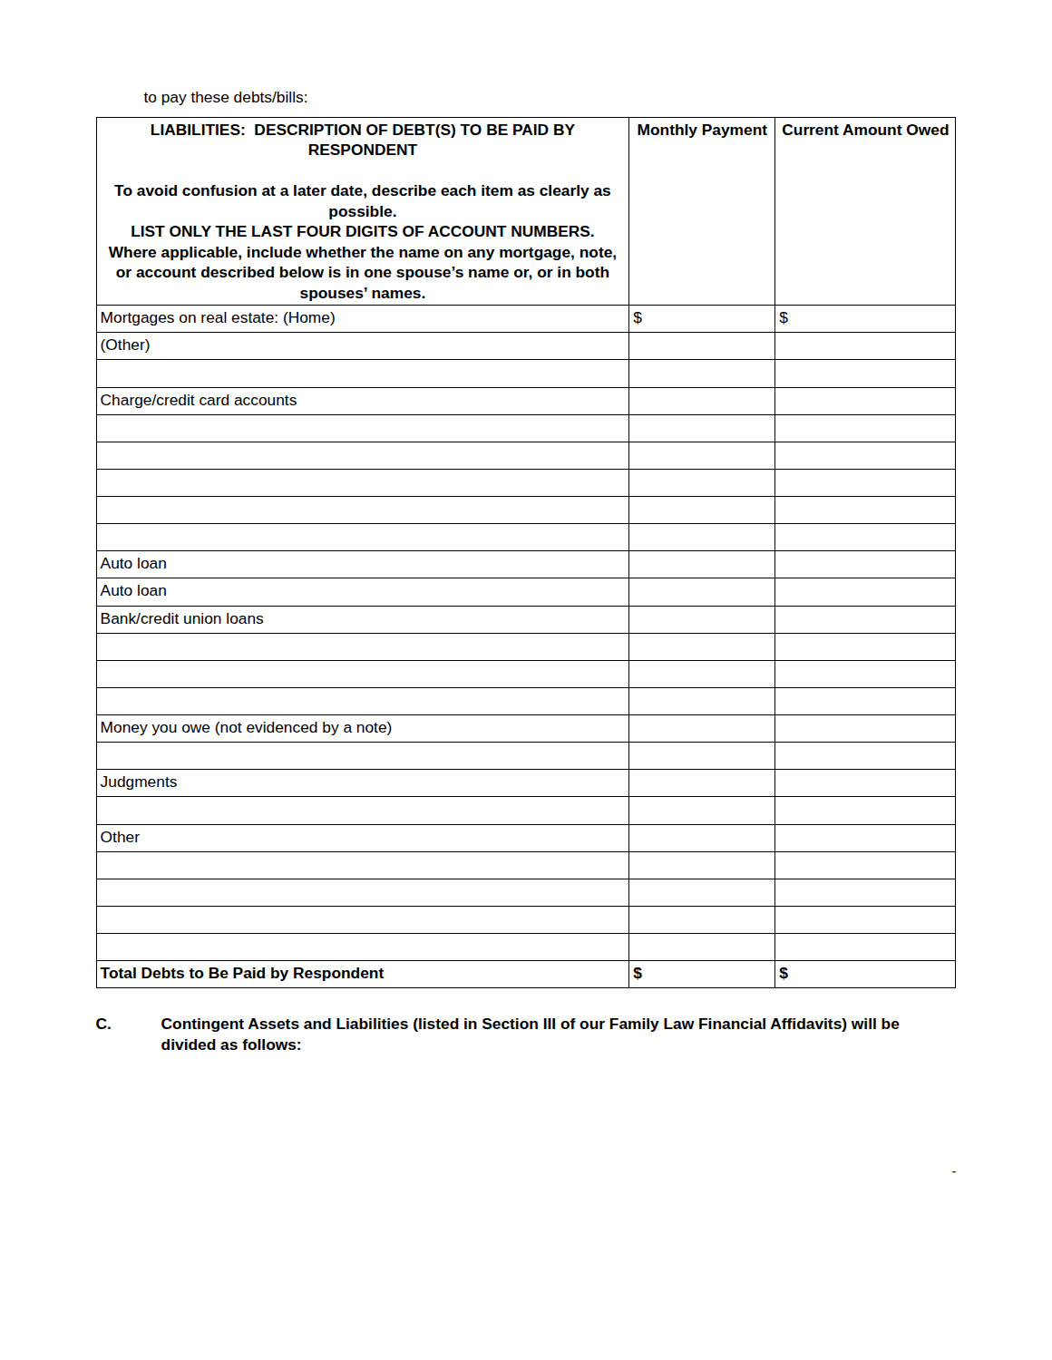to pay these debts/bills:
| LIABILITIES: DESCRIPTION OF DEBT(S) TO BE PAID BY RESPONDENT To avoid confusion at a later date, describe each item as clearly as possible. LIST ONLY THE LAST FOUR DIGITS OF ACCOUNT NUMBERS. Where applicable, include whether the name on any mortgage, note, or account described below is in one spouse’s name or, or in both spouses’ names. | Monthly Payment | Current Amount Owed |
| --- | --- | --- |
| Mortgages on real estate: (Home) | $ | $ |
| (Other) | | |
| Charge/credit card accounts | | |
| Auto loan | | |
| Auto loan | | |
| Bank/credit union loans | | |
| Money you owe (not evidenced by a note) | | |
| Judgments | | |
| Other | | |
| Total Debts to Be Paid by Respondent | $ | $ |
C.
Contingent Assets and Liabilities (listed in Section III of our Family Law Financial Affidavits) will be divided as follows:
-